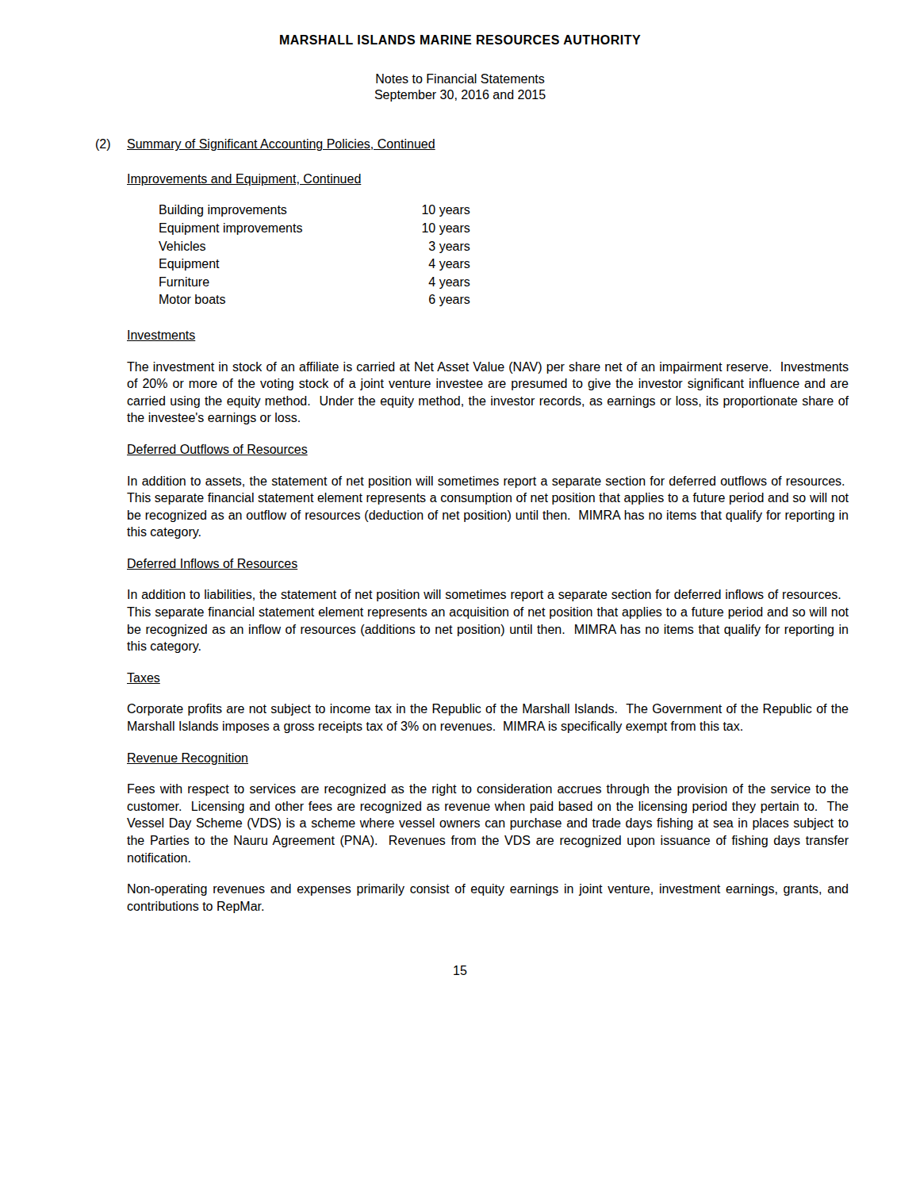MARSHALL ISLANDS MARINE RESOURCES AUTHORITY
Notes to Financial Statements
September 30, 2016 and 2015
(2) Summary of Significant Accounting Policies, Continued
Improvements and Equipment, Continued
| Building improvements | 10 years |
| Equipment improvements | 10 years |
| Vehicles | 3 years |
| Equipment | 4 years |
| Furniture | 4 years |
| Motor boats | 6 years |
Investments
The investment in stock of an affiliate is carried at Net Asset Value (NAV) per share net of an impairment reserve. Investments of 20% or more of the voting stock of a joint venture investee are presumed to give the investor significant influence and are carried using the equity method. Under the equity method, the investor records, as earnings or loss, its proportionate share of the investee's earnings or loss.
Deferred Outflows of Resources
In addition to assets, the statement of net position will sometimes report a separate section for deferred outflows of resources. This separate financial statement element represents a consumption of net position that applies to a future period and so will not be recognized as an outflow of resources (deduction of net position) until then. MIMRA has no items that qualify for reporting in this category.
Deferred Inflows of Resources
In addition to liabilities, the statement of net position will sometimes report a separate section for deferred inflows of resources. This separate financial statement element represents an acquisition of net position that applies to a future period and so will not be recognized as an inflow of resources (additions to net position) until then. MIMRA has no items that qualify for reporting in this category.
Taxes
Corporate profits are not subject to income tax in the Republic of the Marshall Islands. The Government of the Republic of the Marshall Islands imposes a gross receipts tax of 3% on revenues. MIMRA is specifically exempt from this tax.
Revenue Recognition
Fees with respect to services are recognized as the right to consideration accrues through the provision of the service to the customer. Licensing and other fees are recognized as revenue when paid based on the licensing period they pertain to. The Vessel Day Scheme (VDS) is a scheme where vessel owners can purchase and trade days fishing at sea in places subject to the Parties to the Nauru Agreement (PNA). Revenues from the VDS are recognized upon issuance of fishing days transfer notification.
Non-operating revenues and expenses primarily consist of equity earnings in joint venture, investment earnings, grants, and contributions to RepMar.
15